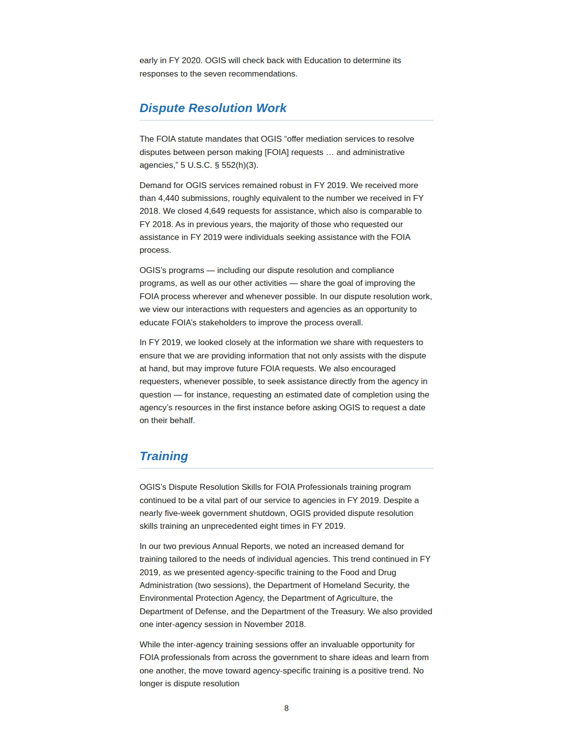early in FY 2020. OGIS will check back with Education to determine its responses to the seven recommendations.
Dispute Resolution Work
The FOIA statute mandates that OGIS “offer mediation services to resolve disputes between person making [FOIA] requests … and administrative agencies,” 5 U.S.C. § 552(h)(3).
Demand for OGIS services remained robust in FY 2019. We received more than 4,440 submissions, roughly equivalent to the number we received in FY 2018. We closed 4,649 requests for assistance, which also is comparable to FY 2018. As in previous years, the majority of those who requested our assistance in FY 2019 were individuals seeking assistance with the FOIA process.
OGIS’s programs — including our dispute resolution and compliance programs, as well as our other activities — share the goal of improving the FOIA process wherever and whenever possible. In our dispute resolution work, we view our interactions with requesters and agencies as an opportunity to educate FOIA’s stakeholders to improve the process overall.
In FY 2019, we looked closely at the information we share with requesters to ensure that we are providing information that not only assists with the dispute at hand, but may improve future FOIA requests. We also encouraged requesters, whenever possible, to seek assistance directly from the agency in question — for instance, requesting an estimated date of completion using the agency’s resources in the first instance before asking OGIS to request a date on their behalf.
Training
OGIS’s Dispute Resolution Skills for FOIA Professionals training program continued to be a vital part of our service to agencies in FY 2019. Despite a nearly five-week government shutdown, OGIS provided dispute resolution skills training an unprecedented eight times in FY 2019.
In our two previous Annual Reports, we noted an increased demand for training tailored to the needs of individual agencies. This trend continued in FY 2019, as we presented agency-specific training to the Food and Drug Administration (two sessions), the Department of Homeland Security, the Environmental Protection Agency, the Department of Agriculture, the Department of Defense, and the Department of the Treasury. We also provided one inter-agency session in November 2018.
While the inter-agency training sessions offer an invaluable opportunity for FOIA professionals from across the government to share ideas and learn from one another, the move toward agency-specific training is a positive trend. No longer is dispute resolution
8